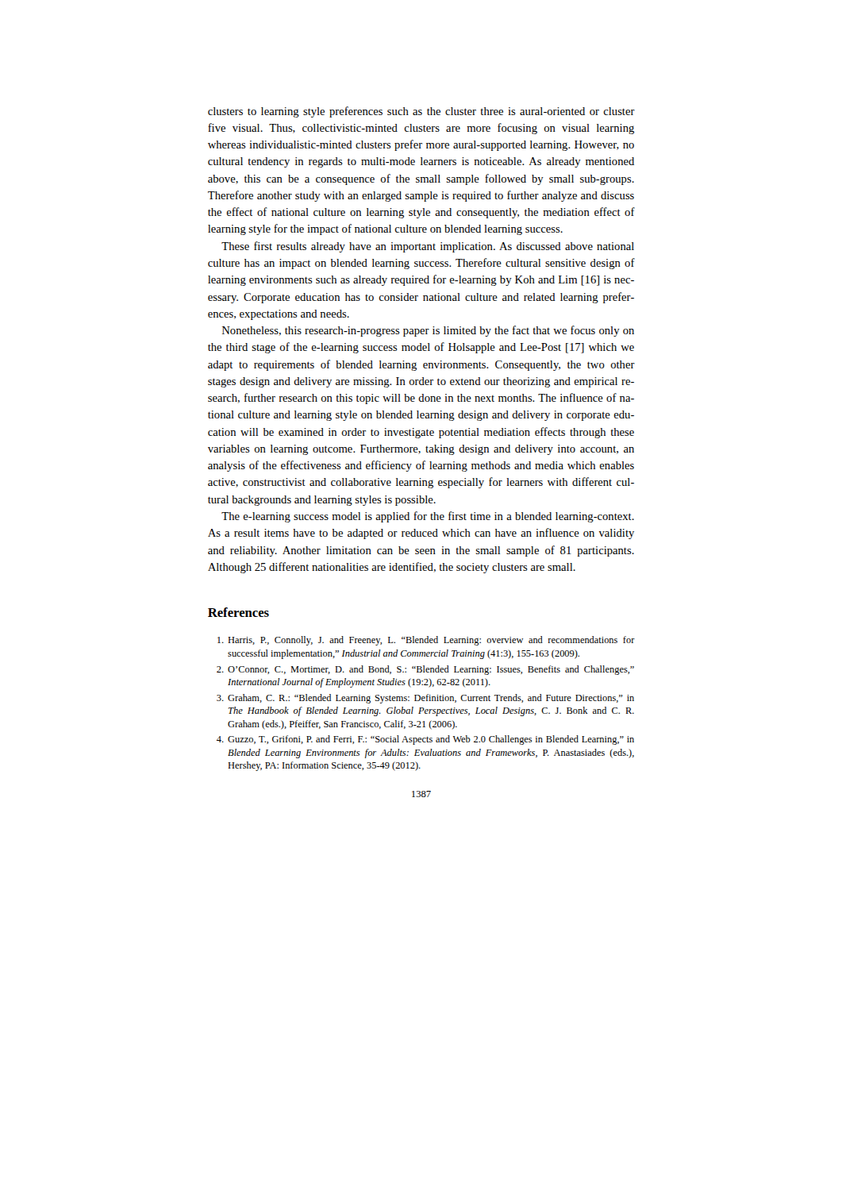clusters to learning style preferences such as the cluster three is aural-oriented or cluster five visual. Thus, collectivistic-minted clusters are more focusing on visual learning whereas individualistic-minted clusters prefer more aural-supported learning. However, no cultural tendency in regards to multi-mode learners is noticeable. As already mentioned above, this can be a consequence of the small sample followed by small sub-groups. Therefore another study with an enlarged sample is required to further analyze and discuss the effect of national culture on learning style and consequently, the mediation effect of learning style for the impact of national culture on blended learning success.
These first results already have an important implication. As discussed above national culture has an impact on blended learning success. Therefore cultural sensitive design of learning environments such as already required for e-learning by Koh and Lim [16] is necessary. Corporate education has to consider national culture and related learning preferences, expectations and needs.
Nonetheless, this research-in-progress paper is limited by the fact that we focus only on the third stage of the e-learning success model of Holsapple and Lee-Post [17] which we adapt to requirements of blended learning environments. Consequently, the two other stages design and delivery are missing. In order to extend our theorizing and empirical research, further research on this topic will be done in the next months. The influence of national culture and learning style on blended learning design and delivery in corporate education will be examined in order to investigate potential mediation effects through these variables on learning outcome. Furthermore, taking design and delivery into account, an analysis of the effectiveness and efficiency of learning methods and media which enables active, constructivist and collaborative learning especially for learners with different cultural backgrounds and learning styles is possible.
The e-learning success model is applied for the first time in a blended learning-context. As a result items have to be adapted or reduced which can have an influence on validity and reliability. Another limitation can be seen in the small sample of 81 participants. Although 25 different nationalities are identified, the society clusters are small.
References
Harris, P., Connolly, J. and Freeney, L. “Blended Learning: overview and recommendations for successful implementation,” Industrial and Commercial Training (41:3), 155-163 (2009).
O’Connor, C., Mortimer, D. and Bond, S.: “Blended Learning: Issues, Benefits and Challenges,” International Journal of Employment Studies (19:2), 62-82 (2011).
Graham, C. R.: “Blended Learning Systems: Definition, Current Trends, and Future Directions,” in The Handbook of Blended Learning. Global Perspectives, Local Designs, C. J. Bonk and C. R. Graham (eds.), Pfeiffer, San Francisco, Calif, 3-21 (2006).
Guzzo, T., Grifoni, P. and Ferri, F.: “Social Aspects and Web 2.0 Challenges in Blended Learning,” in Blended Learning Environments for Adults: Evaluations and Frameworks, P. Anastasiades (eds.), Hershey, PA: Information Science, 35-49 (2012).
1387